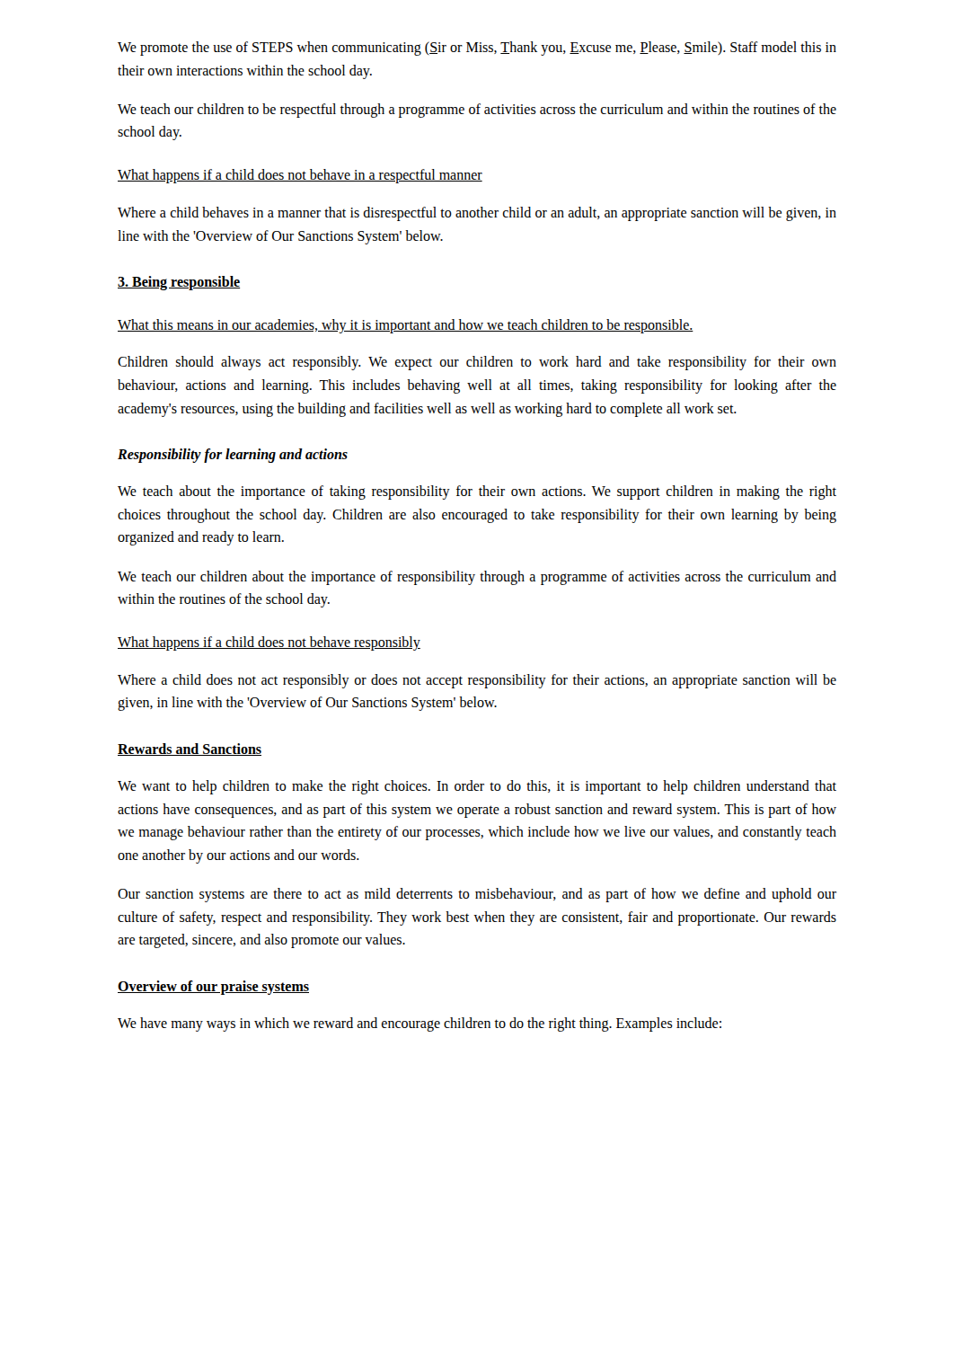We promote the use of STEPS when communicating (Sir or Miss, Thank you, Excuse me, Please, Smile). Staff model this in their own interactions within the school day.
We teach our children to be respectful through a programme of activities across the curriculum and within the routines of the school day.
What happens if a child does not behave in a respectful manner
Where a child behaves in a manner that is disrespectful to another child or an adult, an appropriate sanction will be given, in line with the 'Overview of Our Sanctions System' below.
3. Being responsible
What this means in our academies, why it is important and how we teach children to be responsible.
Children should always act responsibly. We expect our children to work hard and take responsibility for their own behaviour, actions and learning. This includes behaving well at all times, taking responsibility for looking after the academy's resources, using the building and facilities well as well as working hard to complete all work set.
Responsibility for learning and actions
We teach about the importance of taking responsibility for their own actions. We support children in making the right choices throughout the school day. Children are also encouraged to take responsibility for their own learning by being organized and ready to learn.
We teach our children about the importance of responsibility through a programme of activities across the curriculum and within the routines of the school day.
What happens if a child does not behave responsibly
Where a child does not act responsibly or does not accept responsibility for their actions, an appropriate sanction will be given, in line with the 'Overview of Our Sanctions System' below.
Rewards and Sanctions
We want to help children to make the right choices. In order to do this, it is important to help children understand that actions have consequences, and as part of this system we operate a robust sanction and reward system. This is part of how we manage behaviour rather than the entirety of our processes, which include how we live our values, and constantly teach one another by our actions and our words.
Our sanction systems are there to act as mild deterrents to misbehaviour, and as part of how we define and uphold our culture of safety, respect and responsibility. They work best when they are consistent, fair and proportionate. Our rewards are targeted, sincere, and also promote our values.
Overview of our praise systems
We have many ways in which we reward and encourage children to do the right thing. Examples include: